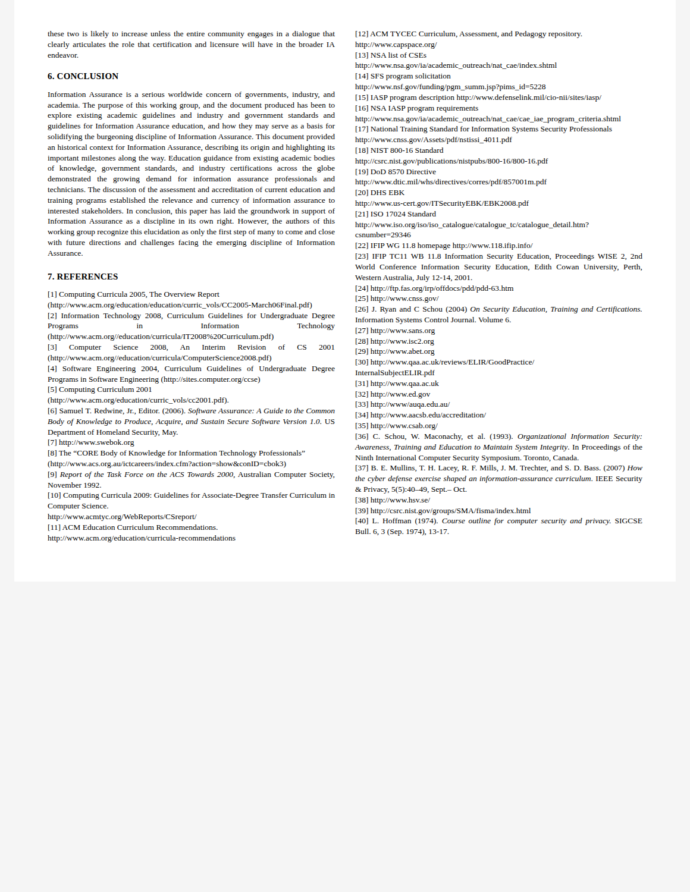these two is likely to increase unless the entire community engages in a dialogue that clearly articulates the role that certification and licensure will have in the broader IA endeavor.
6. Conclusion
Information Assurance is a serious worldwide concern of governments, industry, and academia. The purpose of this working group, and the document produced has been to explore existing academic guidelines and industry and government standards and guidelines for Information Assurance education, and how they may serve as a basis for solidifying the burgeoning discipline of Information Assurance. This document provided an historical context for Information Assurance, describing its origin and highlighting its important milestones along the way. Education guidance from existing academic bodies of knowledge, government standards, and industry certifications across the globe demonstrated the growing demand for information assurance professionals and technicians. The discussion of the assessment and accreditation of current education and training programs established the relevance and currency of information assurance to interested stakeholders. In conclusion, this paper has laid the groundwork in support of Information Assurance as a discipline in its own right. However, the authors of this working group recognize this elucidation as only the first step of many to come and close with future directions and challenges facing the emerging discipline of Information Assurance.
7. References
[1] Computing Curricula 2005, The Overview Report
(http://www.acm.org/education/education/curric_vols/CC2005-March06Final.pdf)
[2] Information Technology 2008, Curriculum Guidelines for Undergraduate Degree Programs in Information Technology (http://www.acm.org//education/curricula/IT2008%20Curriculum.pdf)
[3] Computer Science 2008, An Interim Revision of CS 2001 (http://www.acm.org//education/curricula/ComputerScience2008.pdf)
[4] Software Engineering 2004, Curriculum Guidelines of Undergraduate Degree Programs in Software Engineering (http://sites.computer.org/ccse)
[5] Computing Curriculum 2001
(http://www.acm.org/education/curric_vols/cc2001.pdf).
[6] Samuel T. Redwine, Jr., Editor. (2006). Software Assurance: A Guide to the Common Body of Knowledge to Produce, Acquire, and Sustain Secure Software Version 1.0. US Department of Homeland Security, May.
[7] http://www.swebok.org
[8] The “CORE Body of Knowledge for Information Technology Professionals”
(http://www.acs.org.au/ictcareers/index.cfm?action=show&conID=cbok3)
[9] Report of the Task Force on the ACS Towards 2000, Australian Computer Society, November 1992.
[10] Computing Curricula 2009: Guidelines for Associate-Degree Transfer Curriculum in Computer Science.
http://www.acmtyc.org/WebReports/CSreport/
[11] ACM Education Curriculum Recommendations.
http://www.acm.org/education/curricula-recommendations
[12] ACM TYCEC Curriculum, Assessment, and Pedagogy repository. http://www.capspace.org/
[13] NSA list of CSEs
http://www.nsa.gov/ia/academic_outreach/nat_cae/index.shtml
[14] SFS program solicitation
http://www.nsf.gov/funding/pgm_summ.jsp?pims_id=5228
[15] IASP program description http://www.defenselink.mil/cio-nii/sites/iasp/
[16] NSA IASP program requirements
http://www.nsa.gov/ia/academic_outreach/nat_cae/cae_iae_program_criteria.shtml
[17] National Training Standard for Information Systems Security Professionals
http://www.cnss.gov/Assets/pdf/nstissi_4011.pdf
[18] NIST 800-16 Standard
http://csrc.nist.gov/publications/nistpubs/800-16/800-16.pdf
[19] DoD 8570 Directive
http://www.dtic.mil/whs/directives/corres/pdf/857001m.pdf
[20] DHS EBK
http://www.us-cert.gov/ITSecurityEBK/EBK2008.pdf
[21] ISO 17024 Standard
http://www.iso.org/iso/iso_catalogue/catalogue_tc/catalogue_detail.htm?csnumber=29346
[22] IFIP WG 11.8 homepage http://www.118.ifip.info/
[23] IFIP TC11 WB 11.8 Information Security Education, Proceedings WISE 2, 2nd World Conference Information Security Education, Edith Cowan University, Perth, Western Australia, July 12-14, 2001.
[24] http://ftp.fas.org/irp/offdocs/pdd/pdd-63.htm
[25] http://www.cnss.gov/
[26] J. Ryan and C Schou (2004) On Security Education, Training and Certifications. Information Systems Control Journal. Volume 6.
[27] http://www.sans.org
[28] http://www.isc2.org
[29] http://www.abet.org
[30] http://www.qaa.ac.uk/reviews/ELIR/GoodPractice/
InternalSubjectELIR.pdf
[31] http://www.qaa.ac.uk
[32] http://www.ed.gov
[33] http://www/auqa.edu.au/
[34] http://www.aacsb.edu/accreditation/
[35] http://www.csab.org/
[36] C. Schou, W. Maconachy, et al. (1993). Organizational Information Security: Awareness, Training and Education to Maintain System Integrity. In Proceedings of the Ninth International Computer Security Symposium. Toronto, Canada.
[37] B. E. Mullins, T. H. Lacey, R. F. Mills, J. M. Trechter, and S. D. Bass. (2007) How the cyber defense exercise shaped an information-assurance curriculum. IEEE Security & Privacy, 5(5):40–49, Sept.– Oct.
[38] http://www.hsv.se/
[39] http://csrc.nist.gov/groups/SMA/fisma/index.html
[40] L. Hoffman (1974). Course outline for computer security and privacy. SIGCSE Bull. 6, 3 (Sep. 1974), 13-17.